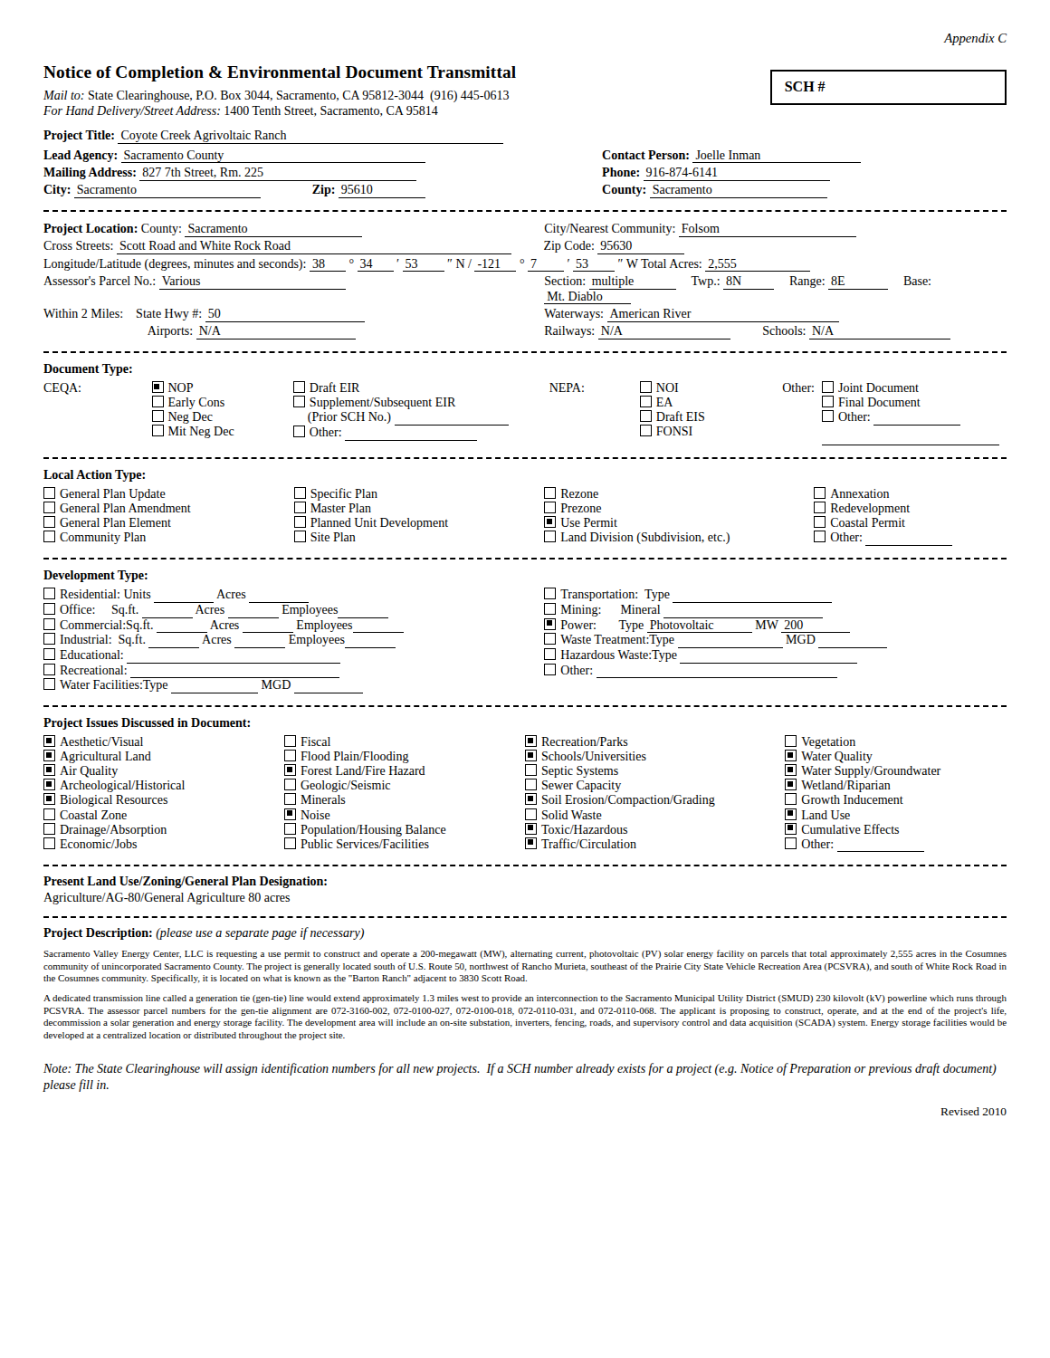Appendix C
Notice of Completion & Environmental Document Transmittal
Mail to: State Clearinghouse, P.O. Box 3044, Sacramento, CA 95812-3044 (916) 445-0613
For Hand Delivery/Street Address: 1400 Tenth Street, Sacramento, CA 95814
SCH #
Project Title: Coyote Creek Agrivoltaic Ranch
| Lead Agency: Sacramento County | Contact Person: Joelle Inman |
| Mailing Address: 827 7th Street, Rm. 225 | Phone: 916-874-6141 |
| City: Sacramento Zip: 95610 | County: Sacramento |
| Project Location: County: Sacramento | City/Nearest Community: Folsom |
| Cross Streets: Scott Road and White Rock Road Zip Code: 95630 |
| Longitude/Latitude (degrees, minutes and seconds): 38 ° 34 ′ 53 ″ N / -121 ° 7 ′ 53 ″ W Total Acres: 2,555 |
| Assessor's Parcel No.: Various | Section: multiple Twp.: 8N Range: 8E Base: Mt. Diablo |
| Within 2 Miles: State Hwy #: 50 | Waterways: American River |
| Airports: N/A | Railways: N/A Schools: N/A |
Document Type:
| CEQA: | NOP Early Cons Neg Dec Mit Neg Dec | Draft EIR Supplement/Subsequent EIR (Prior SCH No.) Other: | NEPA: | NOI EA Draft EIS FONSI | Other: | Joint Document Final Document Other: |
Local Action Type:
| General Plan Update General Plan Amendment General Plan Element Community Plan | Specific Plan Master Plan Planned Unit Development Site Plan | Rezone Prezone Use Permit Land Division (Subdivision, etc.) | Annexation Redevelopment Coastal Permit Other: |
Development Type:
| Residential: Units Acres Office: Sq.ft. Acres Employees Commercial:Sq.ft. Acres Employees Industrial: Sq.ft. Acres Employees Educational: Recreational: Water Facilities:Type MGD | Transportation: Type Mining: Mineral Power: Type Photovoltaic MW 200 Waste Treatment:Type MGD Hazardous Waste:Type Other: |
Project Issues Discussed in Document:
| Aesthetic/Visual Agricultural Land Air Quality Archeological/Historical Biological Resources Coastal Zone Drainage/Absorption Economic/Jobs | Fiscal Flood Plain/Flooding Forest Land/Fire Hazard Geologic/Seismic Minerals Noise Population/Housing Balance Public Services/Facilities | Recreation/Parks Schools/Universities Septic Systems Sewer Capacity Soil Erosion/Compaction/Grading Solid Waste Toxic/Hazardous Traffic/Circulation | Vegetation Water Quality Water Supply/Groundwater Wetland/Riparian Growth Inducement Land Use Cumulative Effects Other: |
Present Land Use/Zoning/General Plan Designation:
Agriculture/AG-80/General Agriculture 80 acres
Project Description: (please use a separate page if necessary)
Sacramento Valley Energy Center, LLC is requesting a use permit to construct and operate a 200-megawatt (MW), alternating current, photovoltaic (PV) solar energy facility on parcels that total approximately 2,555 acres in the Cosumnes community of unincorporated Sacramento County. The project is generally located south of U.S. Route 50, northwest of Rancho Murieta, southeast of the Prairie City State Vehicle Recreation Area (PCSVRA), and south of White Rock Road in the Cosumnes community. Specifically, it is located on what is known as the "Barton Ranch" adjacent to 3830 Scott Road.
A dedicated transmission line called a generation tie (gen-tie) line would extend approximately 1.3 miles west to provide an interconnection to the Sacramento Municipal Utility District (SMUD) 230 kilovolt (kV) powerline which runs through PCSVRA. The assessor parcel numbers for the gen-tie alignment are 072-3160-002, 072-0100-027, 072-0100-018, 072-0110-031, and 072-0110-068. The applicant is proposing to construct, operate, and at the end of the project's life, decommission a solar generation and energy storage facility. The development area will include an on-site substation, inverters, fencing, roads, and supervisory control and data acquisition (SCADA) system. Energy storage facilities would be developed at a centralized location or distributed throughout the project site.
Note: The State Clearinghouse will assign identification numbers for all new projects. If a SCH number already exists for a project (e.g. Notice of Preparation or previous draft document) please fill in.
Revised 2010